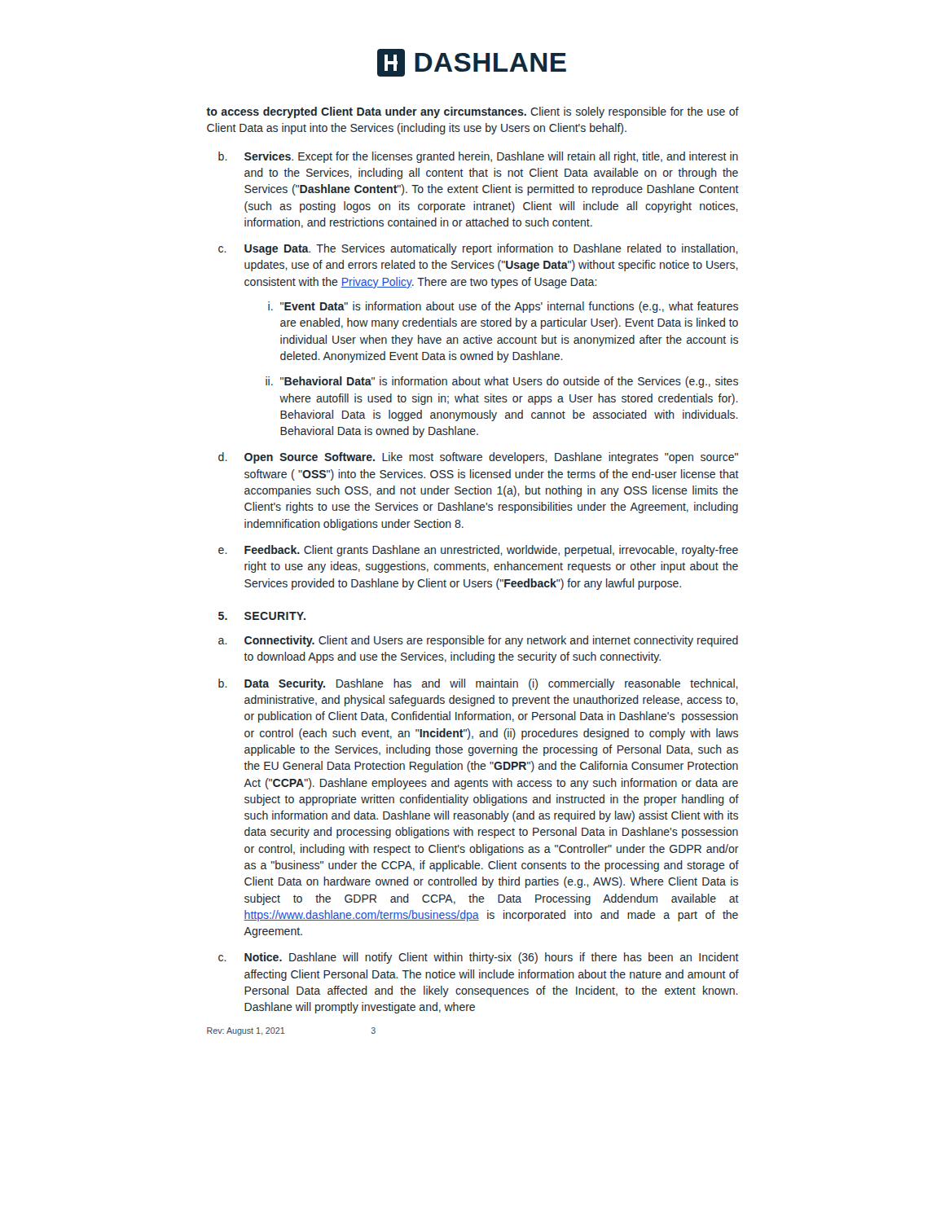DASHLANE
to access decrypted Client Data under any circumstances. Client is solely responsible for the use of Client Data as input into the Services (including its use by Users on Client's behalf).
b. Services. Except for the licenses granted herein, Dashlane will retain all right, title, and interest in and to the Services, including all content that is not Client Data available on or through the Services ("Dashlane Content"). To the extent Client is permitted to reproduce Dashlane Content (such as posting logos on its corporate intranet) Client will include all copyright notices, information, and restrictions contained in or attached to such content.
c. Usage Data. The Services automatically report information to Dashlane related to installation, updates, use of and errors related to the Services ("Usage Data") without specific notice to Users, consistent with the Privacy Policy. There are two types of Usage Data:
i. "Event Data" is information about use of the Apps' internal functions (e.g., what features are enabled, how many credentials are stored by a particular User). Event Data is linked to individual User when they have an active account but is anonymized after the account is deleted. Anonymized Event Data is owned by Dashlane.
ii. "Behavioral Data" is information about what Users do outside of the Services (e.g., sites where autofill is used to sign in; what sites or apps a User has stored credentials for). Behavioral Data is logged anonymously and cannot be associated with individuals. Behavioral Data is owned by Dashlane.
d. Open Source Software. Like most software developers, Dashlane integrates "open source" software ( "OSS") into the Services. OSS is licensed under the terms of the end-user license that accompanies such OSS, and not under Section 1(a), but nothing in any OSS license limits the Client's rights to use the Services or Dashlane's responsibilities under the Agreement, including indemnification obligations under Section 8.
e. Feedback. Client grants Dashlane an unrestricted, worldwide, perpetual, irrevocable, royalty-free right to use any ideas, suggestions, comments, enhancement requests or other input about the Services provided to Dashlane by Client or Users ("Feedback") for any lawful purpose.
5. SECURITY.
a. Connectivity. Client and Users are responsible for any network and internet connectivity required to download Apps and use the Services, including the security of such connectivity.
b. Data Security. Dashlane has and will maintain (i) commercially reasonable technical, administrative, and physical safeguards designed to prevent the unauthorized release, access to, or publication of Client Data, Confidential Information, or Personal Data in Dashlane's possession or control (each such event, an "Incident"), and (ii) procedures designed to comply with laws applicable to the Services, including those governing the processing of Personal Data, such as the EU General Data Protection Regulation (the "GDPR") and the California Consumer Protection Act ("CCPA"). Dashlane employees and agents with access to any such information or data are subject to appropriate written confidentiality obligations and instructed in the proper handling of such information and data. Dashlane will reasonably (and as required by law) assist Client with its data security and processing obligations with respect to Personal Data in Dashlane's possession or control, including with respect to Client's obligations as a "Controller" under the GDPR and/or as a "business" under the CCPA, if applicable. Client consents to the processing and storage of Client Data on hardware owned or controlled by third parties (e.g., AWS). Where Client Data is subject to the GDPR and CCPA, the Data Processing Addendum available at https://www.dashlane.com/terms/business/dpa is incorporated into and made a part of the Agreement.
c. Notice. Dashlane will notify Client within thirty-six (36) hours if there has been an Incident affecting Client Personal Data. The notice will include information about the nature and amount of Personal Data affected and the likely consequences of the Incident, to the extent known. Dashlane will promptly investigate and, where
Rev: August 1, 2021 3